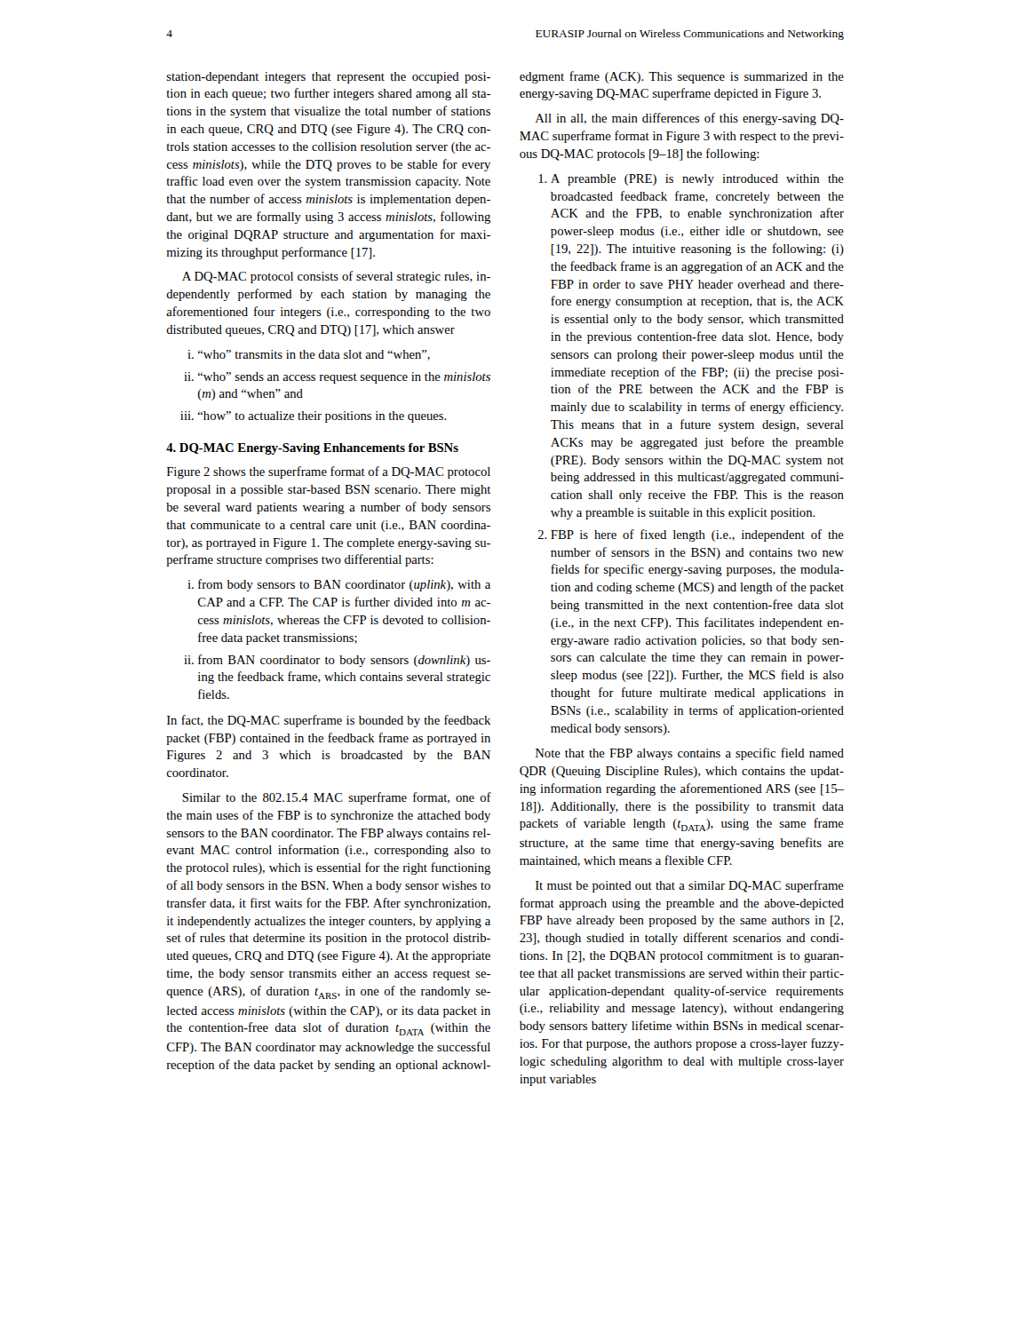4 EURASIP Journal on Wireless Communications and Networking
station-dependant integers that represent the occupied position in each queue; two further integers shared among all stations in the system that visualize the total number of stations in each queue, CRQ and DTQ (see Figure 4). The CRQ controls station accesses to the collision resolution server (the access minislots), while the DTQ proves to be stable for every traffic load even over the system transmission capacity. Note that the number of access minislots is implementation dependant, but we are formally using 3 access minislots, following the original DQRAP structure and argumentation for maximizing its throughput performance [17].
A DQ-MAC protocol consists of several strategic rules, independently performed by each station by managing the aforementioned four integers (i.e., corresponding to the two distributed queues, CRQ and DTQ) [17], which answer
“who” transmits in the data slot and “when”,
“who” sends an access request sequence in the minislots (m) and “when” and
“how” to actualize their positions in the queues.
4. DQ-MAC Energy-Saving Enhancements for BSNs
Figure 2 shows the superframe format of a DQ-MAC protocol proposal in a possible star-based BSN scenario. There might be several ward patients wearing a number of body sensors that communicate to a central care unit (i.e., BAN coordinator), as portrayed in Figure 1. The complete energy-saving superframe structure comprises two differential parts:
from body sensors to BAN coordinator (uplink), with a CAP and a CFP. The CAP is further divided into m access minislots, whereas the CFP is devoted to collision-free data packet transmissions;
from BAN coordinator to body sensors (downlink) using the feedback frame, which contains several strategic fields.
In fact, the DQ-MAC superframe is bounded by the feedback packet (FBP) contained in the feedback frame as portrayed in Figures 2 and 3 which is broadcasted by the BAN coordinator.
Similar to the 802.15.4 MAC superframe format, one of the main uses of the FBP is to synchronize the attached body sensors to the BAN coordinator. The FBP always contains relevant MAC control information (i.e., corresponding also to the protocol rules), which is essential for the right functioning of all body sensors in the BSN. When a body sensor wishes to transfer data, it first waits for the FBP. After synchronization, it independently actualizes the integer counters, by applying a set of rules that determine its position in the protocol distributed queues, CRQ and DTQ (see Figure 4). At the appropriate time, the body sensor transmits either an access request sequence (ARS), of duration tARS, in one of the randomly selected access minislots (within the CAP), or its data packet in the contention-free data slot of duration tDATA (within the CFP). The BAN coordinator may acknowledge the successful reception of the data packet by sending an optional acknowledgment frame (ACK). This sequence is summarized in the energy-saving DQ-MAC superframe depicted in Figure 3.
All in all, the main differences of this energy-saving DQ-MAC superframe format in Figure 3 with respect to the previous DQ-MAC protocols [9–18] the following:
A preamble (PRE) is newly introduced within the broadcasted feedback frame, concretely between the ACK and the FPB, to enable synchronization after power-sleep modus (i.e., either idle or shutdown, see [19, 22]). The intuitive reasoning is the following: (i) the feedback frame is an aggregation of an ACK and the FBP in order to save PHY header overhead and therefore energy consumption at reception, that is, the ACK is essential only to the body sensor, which transmitted in the previous contention-free data slot. Hence, body sensors can prolong their power-sleep modus until the immediate reception of the FBP; (ii) the precise position of the PRE between the ACK and the FBP is mainly due to scalability in terms of energy efficiency. This means that in a future system design, several ACKs may be aggregated just before the preamble (PRE). Body sensors within the DQ-MAC system not being addressed in this multicast/aggregated communication shall only receive the FBP. This is the reason why a preamble is suitable in this explicit position.
FBP is here of fixed length (i.e., independent of the number of sensors in the BSN) and contains two new fields for specific energy-saving purposes, the modulation and coding scheme (MCS) and length of the packet being transmitted in the next contention-free data slot (i.e., in the next CFP). This facilitates independent energy-aware radio activation policies, so that body sensors can calculate the time they can remain in power-sleep modus (see [22]). Further, the MCS field is also thought for future multirate medical applications in BSNs (i.e., scalability in terms of application-oriented medical body sensors).
Note that the FBP always contains a specific field named QDR (Queuing Discipline Rules), which contains the updating information regarding the aforementioned ARS (see [15–18]). Additionally, there is the possibility to transmit data packets of variable length (tDATA), using the same frame structure, at the same time that energy-saving benefits are maintained, which means a flexible CFP.
It must be pointed out that a similar DQ-MAC superframe format approach using the preamble and the above-depicted FBP have already been proposed by the same authors in [2, 23], though studied in totally different scenarios and conditions. In [2], the DQBAN protocol commitment is to guarantee that all packet transmissions are served within their particular application-dependant quality-of-service requirements (i.e., reliability and message latency), without endangering body sensors battery lifetime within BSNs in medical scenarios. For that purpose, the authors propose a cross-layer fuzzy-logic scheduling algorithm to deal with multiple cross-layer input variables